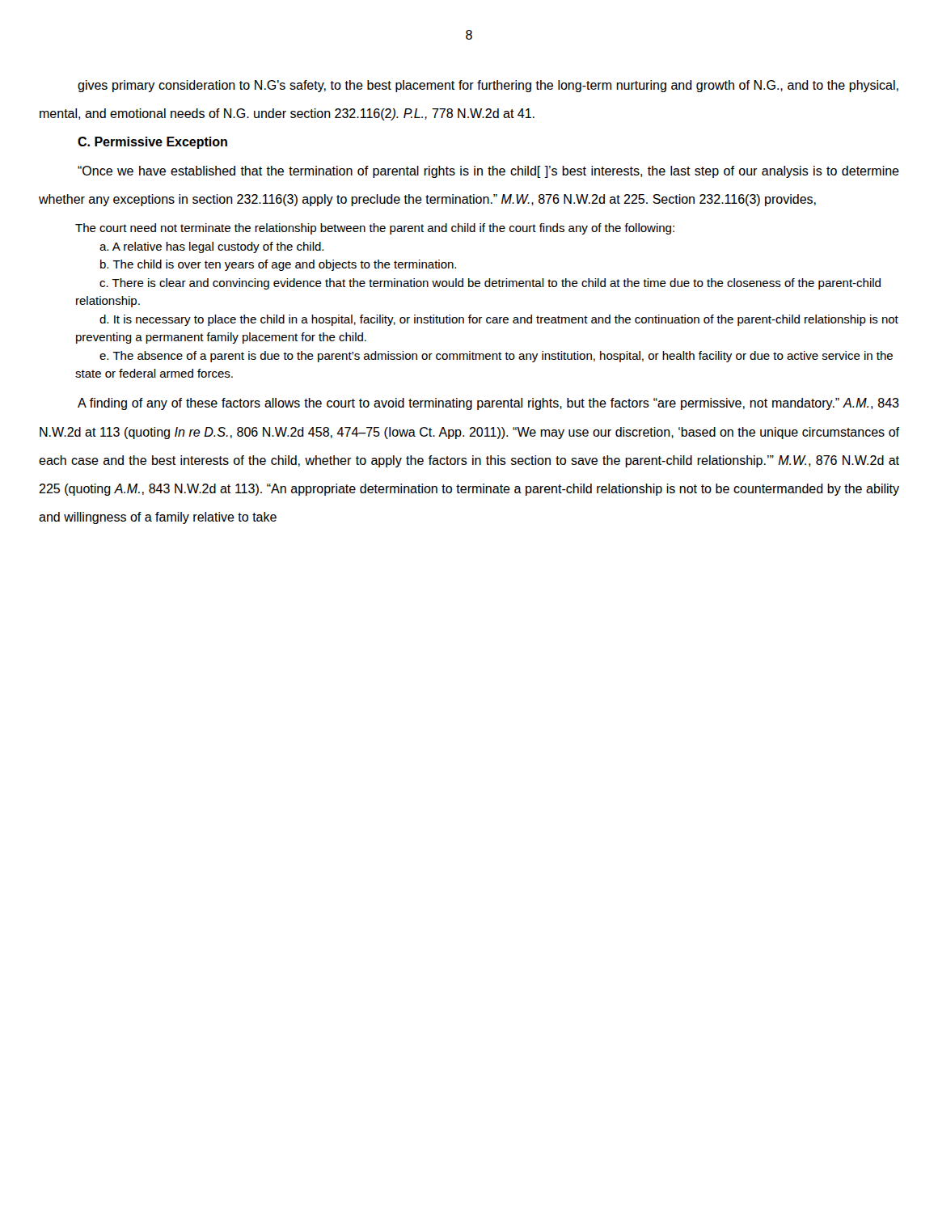8
gives primary consideration to N.G's safety, to the best placement for furthering the long-term nurturing and growth of N.G., and to the physical, mental, and emotional needs of N.G. under section 232.116(2). P.L., 778 N.W.2d at 41.
C. Permissive Exception
“Once we have established that the termination of parental rights is in the child[ ]’s best interests, the last step of our analysis is to determine whether any exceptions in section 232.116(3) apply to preclude the termination.” M.W., 876 N.W.2d at 225. Section 232.116(3) provides,
The court need not terminate the relationship between the parent and child if the court finds any of the following:
a. A relative has legal custody of the child.
b. The child is over ten years of age and objects to the termination.
c. There is clear and convincing evidence that the termination would be detrimental to the child at the time due to the closeness of the parent-child relationship.
d. It is necessary to place the child in a hospital, facility, or institution for care and treatment and the continuation of the parent-child relationship is not preventing a permanent family placement for the child.
e. The absence of a parent is due to the parent’s admission or commitment to any institution, hospital, or health facility or due to active service in the state or federal armed forces.
A finding of any of these factors allows the court to avoid terminating parental rights, but the factors “are permissive, not mandatory.” A.M., 843 N.W.2d at 113 (quoting In re D.S., 806 N.W.2d 458, 474–75 (Iowa Ct. App. 2011)). “We may use our discretion, ‘based on the unique circumstances of each case and the best interests of the child, whether to apply the factors in this section to save the parent-child relationship.’” M.W., 876 N.W.2d at 225 (quoting A.M., 843 N.W.2d at 113). “An appropriate determination to terminate a parent-child relationship is not to be countermanded by the ability and willingness of a family relative to take